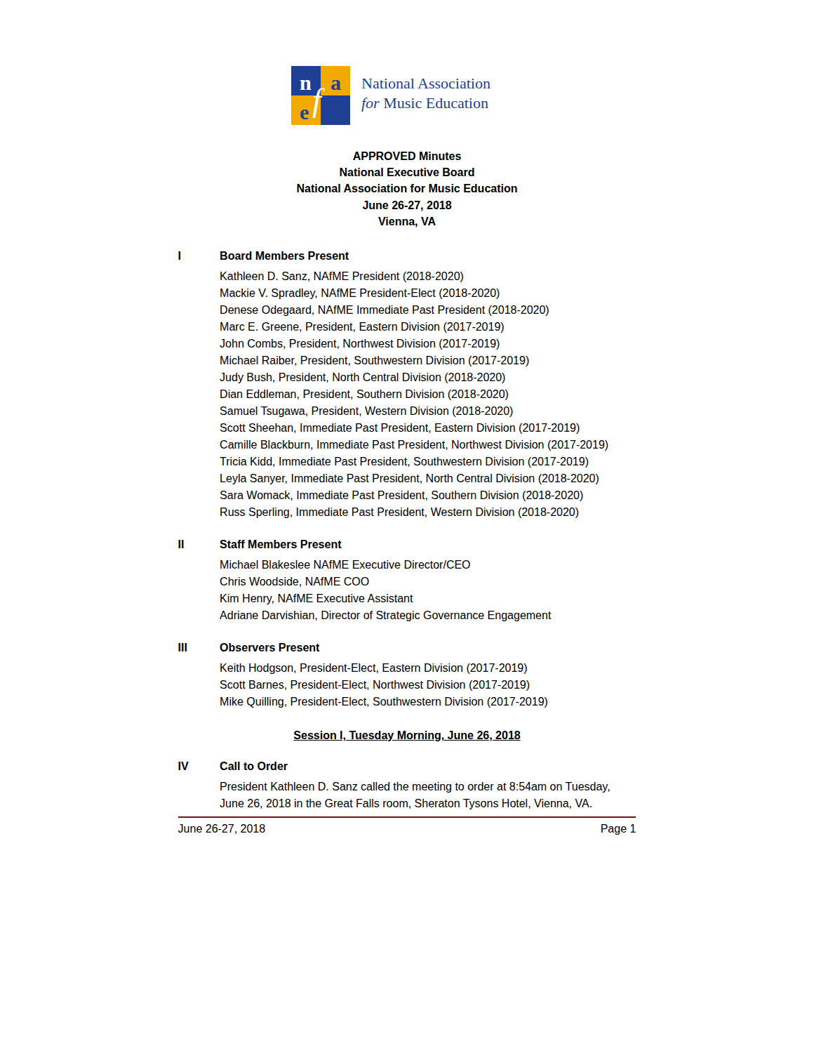n a e f National Association for Music Education
APPROVED Minutes
National Executive Board
National Association for Music Education
June 26-27, 2018
Vienna, VA
IBoard Members Present
Kathleen D. Sanz, NAfME President (2018-2020)
Mackie V. Spradley, NAfME President-Elect (2018-2020)
Denese Odegaard, NAfME Immediate Past President (2018-2020)
Marc E. Greene, President, Eastern Division (2017-2019)
John Combs, President, Northwest Division (2017-2019)
Michael Raiber, President, Southwestern Division (2017-2019)
Judy Bush, President, North Central Division (2018-2020)
Dian Eddleman, President, Southern Division (2018-2020)
Samuel Tsugawa, President, Western Division (2018-2020)
Scott Sheehan, Immediate Past President, Eastern Division (2017-2019)
Camille Blackburn, Immediate Past President, Northwest Division (2017-2019)
Tricia Kidd, Immediate Past President, Southwestern Division (2017-2019)
Leyla Sanyer, Immediate Past President, North Central Division (2018-2020)
Sara Womack, Immediate Past President, Southern Division (2018-2020)
Russ Sperling, Immediate Past President, Western Division (2018-2020)
II Staff Members Present
Michael Blakeslee NAfME Executive Director/CEO
Chris Woodside, NAfME COO
Kim Henry, NAfME Executive Assistant
Adriane Darvishian, Director of Strategic Governance Engagement
III Observers Present
Keith Hodgson, President-Elect, Eastern Division (2017-2019)
Scott Barnes, President-Elect, Northwest Division (2017-2019)
Mike Quilling, President-Elect, Southwestern Division (2017-2019)
Session I, Tuesday Morning, June 26, 2018
IV Call to Order
President Kathleen D. Sanz called the meeting to order at 8:54am on Tuesday, June 26, 2018 in the Great Falls room, Sheraton Tysons Hotel, Vienna, VA.
June 26-27, 2018 Page 1